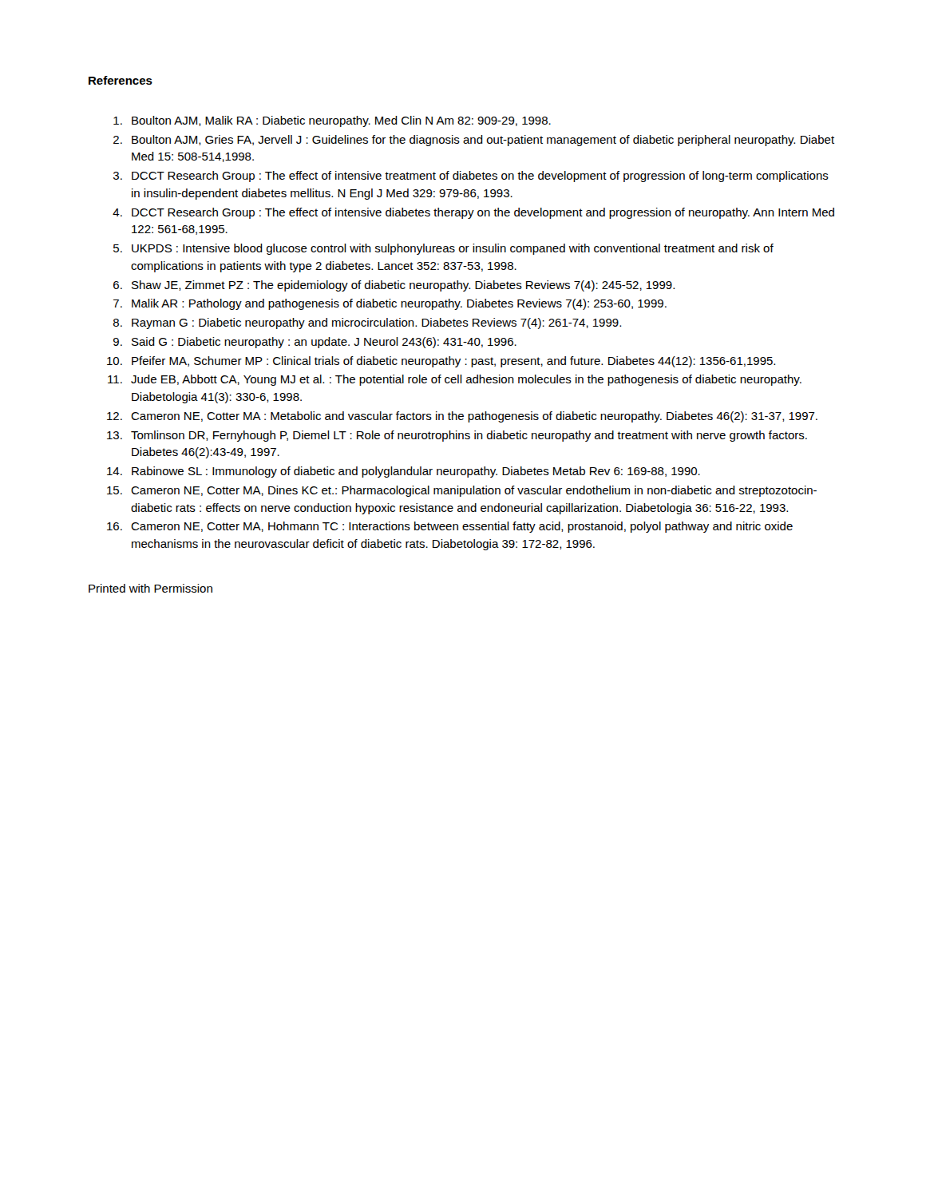References
Boulton AJM, Malik RA : Diabetic neuropathy. Med Clin N Am 82: 909-29, 1998.
Boulton AJM, Gries FA, Jervell J : Guidelines for the diagnosis and out-patient management of diabetic peripheral neuropathy. Diabet Med 15: 508-514,1998.
DCCT Research Group : The effect of intensive treatment of diabetes on the development of progression of long-term complications in insulin-dependent diabetes mellitus. N Engl J Med 329: 979-86, 1993.
DCCT Research Group : The effect of intensive diabetes therapy on the development and progression of neuropathy. Ann Intern Med 122: 561-68,1995.
UKPDS : Intensive blood glucose control with sulphonylureas or insulin companed with conventional treatment and risk of complications in patients with type 2 diabetes. Lancet 352: 837-53, 1998.
Shaw JE, Zimmet PZ : The epidemiology of diabetic neuropathy. Diabetes Reviews 7(4): 245-52, 1999.
Malik AR : Pathology and pathogenesis of diabetic neuropathy. Diabetes Reviews 7(4): 253-60, 1999.
Rayman G : Diabetic neuropathy and microcirculation. Diabetes Reviews 7(4): 261-74, 1999.
Said G : Diabetic neuropathy : an update. J Neurol 243(6): 431-40, 1996.
Pfeifer MA, Schumer MP : Clinical trials of diabetic neuropathy : past, present, and future. Diabetes 44(12): 1356-61,1995.
Jude EB, Abbott CA, Young MJ et al. : The potential role of cell adhesion molecules in the pathogenesis of diabetic neuropathy. Diabetologia 41(3): 330-6, 1998.
Cameron NE, Cotter MA : Metabolic and vascular factors in the pathogenesis of diabetic neuropathy. Diabetes 46(2): 31-37, 1997.
Tomlinson DR, Fernyhough P, Diemel LT : Role of neurotrophins in diabetic neuropathy and treatment with nerve growth factors. Diabetes 46(2):43-49, 1997.
Rabinowe SL : Immunology of diabetic and polyglandular neuropathy. Diabetes Metab Rev 6: 169-88, 1990.
Cameron NE, Cotter MA, Dines KC et.: Pharmacological manipulation of vascular endothelium in non-diabetic and streptozotocin-diabetic rats : effects on nerve conduction hypoxic resistance and endoneurial capillarization. Diabetologia 36: 516-22, 1993.
Cameron NE, Cotter MA, Hohmann TC : Interactions between essential fatty acid, prostanoid, polyol pathway and nitric oxide mechanisms in the neurovascular deficit of diabetic rats. Diabetologia 39: 172-82, 1996.
Printed with Permission